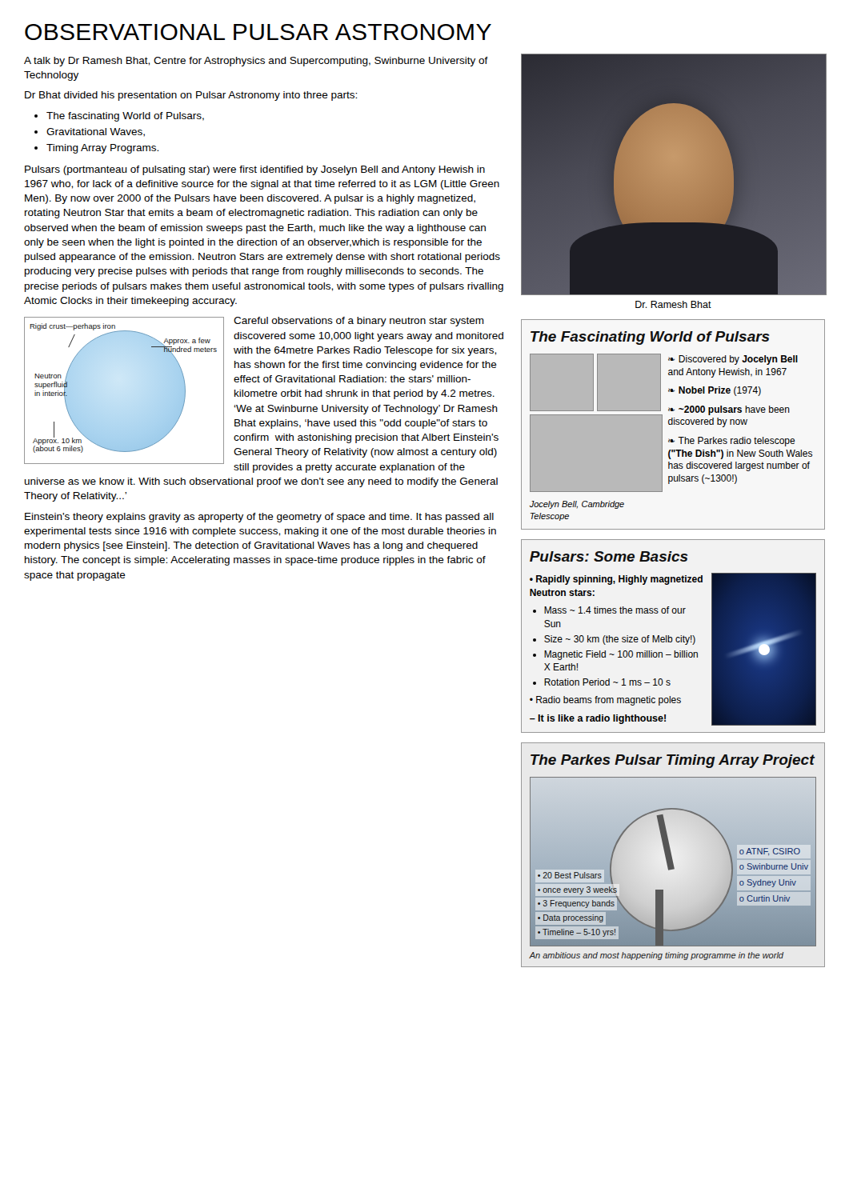OBSERVATIONAL PULSAR ASTRONOMY
A talk by Dr Ramesh Bhat, Centre for Astrophysics and Supercomputing, Swinburne University of Technology
Dr Bhat divided his presentation on Pulsar Astronomy into three parts:
The fascinating World of Pulsars,
Gravitational Waves,
Timing Array Programs.
Pulsars (portmanteau of pulsating star) were first identified by Joselyn Bell and Antony Hewish in 1967 who, for lack of a definitive source for the signal at that time referred to it as LGM (Little Green Men). By now over 2000 of the Pulsars have been discovered. A pulsar is a highly magnetized, rotating Neutron Star that emits a beam of electromagnetic radiation. This radiation can only be observed when the beam of emission sweeps past the Earth, much like the way a lighthouse can only be seen when the light is pointed in the direction of an observer,which is responsible for the pulsed appearance of the emission. Neutron Stars are extremely dense with short rotational periods producing very precise pulses with periods that range from roughly milliseconds to seconds. The precise periods of pulsars makes them useful astronomical tools, with some types of pulsars rivalling Atomic Clocks in their timekeeping accuracy.
Rigid crust—perhaps iron
Approx. a few
hundred meters
Neutron
superfluid
in interior.
Approx. 10 km
(about 6 miles)
Careful observations of a binary neutron star system discovered some 10,000 light years away and monitored with the 64metre Parkes Radio Telescope for six years, has shown for the first time convincing evidence for the effect of Gravitational Radiation: the stars' million-kilometre orbit had shrunk in that period by 4.2 metres. ‘We at Swinburne University of Technology’ Dr Ramesh Bhat explains, ‘have used this "odd couple"of stars to confirm with astonishing precision that Albert Einstein's General Theory of Relativity (now almost a century old) still provides a pretty accurate explanation of the universe as we know it. With such observational proof we don't see any need to modify the General Theory of Relativity...’
Einstein's theory explains gravity as aproperty of the geometry of space and time. It has passed all experimental tests since 1916 with complete success, making it one of the most durable theories in modern physics [see Einstein]. The detection of Gravitational Waves has a long and chequered history. The concept is simple: Accelerating masses in space-time produce ripples in the fabric of space that propagate
Dr. Ramesh Bhat
The Fascinating World of Pulsars
Jocelyn Bell, Cambridge Telescope
❧ Discovered by Jocelyn Bell and Antony Hewish, in 1967
❧ Nobel Prize (1974)
❧ ~2000 pulsars have been discovered by now
❧ The Parkes radio telescope ("The Dish") in New South Wales has discovered largest number of pulsars (~1300!)
Pulsars: Some Basics
• Rapidly spinning, Highly magnetized Neutron stars:
Mass ~ 1.4 times the mass of our Sun
Size ~ 30 km (the size of Melb city!)
Magnetic Field ~ 100 million – billion X Earth!
Rotation Period ~ 1 ms – 10 s
• Radio beams from magnetic poles
– It is like a radio lighthouse!
The Parkes Pulsar Timing Array Project
• 20 Best Pulsars
• once every 3 weeks
• 3 Frequency bands
• Data processing
• Timeline – 5-10 yrs!
o ATNF, CSIRO
o Swinburne Univ
o Sydney Univ
o Curtin Univ
An ambitious and most happening timing programme in the world